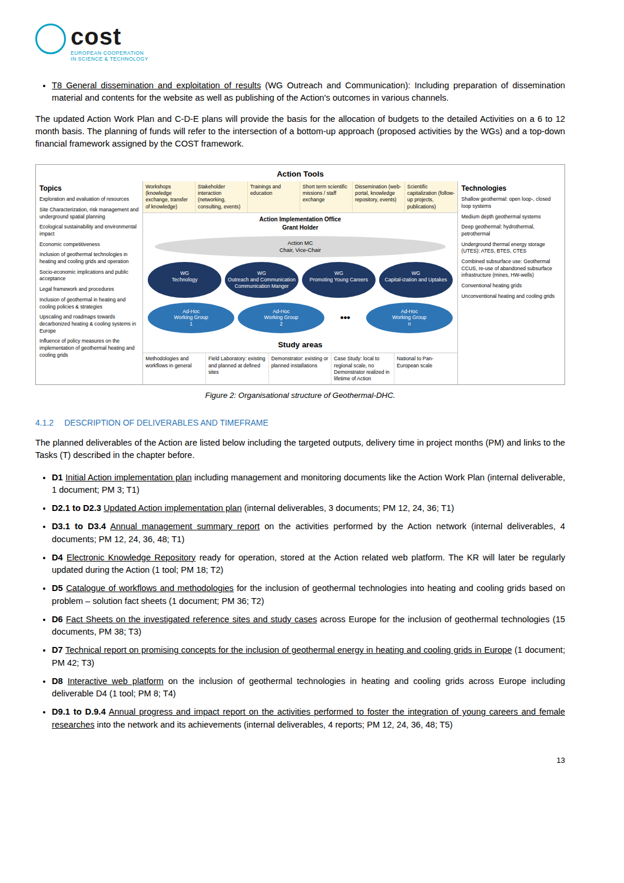cost
European Cooperation
in Science & Technology
T8 General dissemination and exploitation of results (WG Outreach and Communication): Including preparation of dissemination material and contents for the website as well as publishing of the Action's outcomes in various channels.
The updated Action Work Plan and C-D-E plans will provide the basis for the allocation of budgets to the detailed Activities on a 6 to 12 month basis. The planning of funds will refer to the intersection of a bottom-up approach (proposed activities by the WGs) and a top-down financial framework assigned by the COST framework.
Action Tools
Topics
Exploration and evaluation of resources
Site Characterization, risk management and underground spatial planning
Ecological sustainability and environmental impact
Economic competitiveness
Inclusion of geothermal technologies in heating and cooling grids and operation
Socio-economic implications and public acceptance
Legal framework and procedures
Inclusion of geothermal in heating and cooling policies & strategies
Upscaling and roadmaps towards decarbonized heating & cooling systems in Europe
Influence of policy measures on the implementation of geothermal heating and cooling grids
Workshops (knowledge exchange, transfer of knowledge)
Stakeholder interaction (networking, consulting, events)
Trainings and education
Short term scientific missions / staff exchange
Dissemination (web-portal, knowledge repository, events)
Scientific capitalization (follow-up projects, publications)
Action Implementation Office
Grant Holder
Action MC
Chair, Vice-Chair
WG
Technology
WG
Outreach and Communication
Communication Manger
WG
Promoting Young Careers
WG
Capital-ization and Uptakes
Ad-Hoc
Working Group
1
Ad-Hoc
Working Group
2
•••
Ad-Hoc
Working Group
n
Study areas
Methodologies and workflows in general
Field Laboratory: existing and planned at defined sites
Demonstrator: existing or planned installations
Case Study: local to regional scale, no Demonstrator realized in lifetime of Action
National to Pan-European scale
Technologies
Shallow geothermal: open loop-, closed loop systems
Medium depth geothermal systems
Deep geothermal: hydrothermal, petrothermal
Underground thermal energy storage (UTES): ATES, BTES, CTES
Combined subsurface use: Geothermal CCUS, re-use of abandoned subsurface infrastructure (mines, HW-wells)
Conventional heating grids
Unconventional heating and cooling grids
Figure 2: Organisational structure of Geothermal-DHC.
4.1.2 DESCRIPTION OF DELIVERABLES AND TIMEFRAME
The planned deliverables of the Action are listed below including the targeted outputs, delivery time in project months (PM) and links to the Tasks (T) described in the chapter before.
D1 Initial Action implementation plan including management and monitoring documents like the Action Work Plan (internal deliverable, 1 document; PM 3; T1)
D2.1 to D2.3 Updated Action implementation plan (internal deliverables, 3 documents; PM 12, 24, 36; T1)
D3.1 to D3.4 Annual management summary report on the activities performed by the Action network (internal deliverables, 4 documents; PM 12, 24, 36, 48; T1)
D4 Electronic Knowledge Repository ready for operation, stored at the Action related web platform. The KR will later be regularly updated during the Action (1 tool; PM 18; T2)
D5 Catalogue of workflows and methodologies for the inclusion of geothermal technologies into heating and cooling grids based on problem – solution fact sheets (1 document; PM 36; T2)
D6 Fact Sheets on the investigated reference sites and study cases across Europe for the inclusion of geothermal technologies (15 documents, PM 38; T3)
D7 Technical report on promising concepts for the inclusion of geothermal energy in heating and cooling grids in Europe (1 document; PM 42; T3)
D8 Interactive web platform on the inclusion of geothermal technologies in heating and cooling grids across Europe including deliverable D4 (1 tool; PM 8; T4)
D9.1 to D.9.4 Annual progress and impact report on the activities performed to foster the integration of young careers and female researches into the network and its achievements (internal deliverables, 4 reports; PM 12, 24, 36, 48; T5)
13